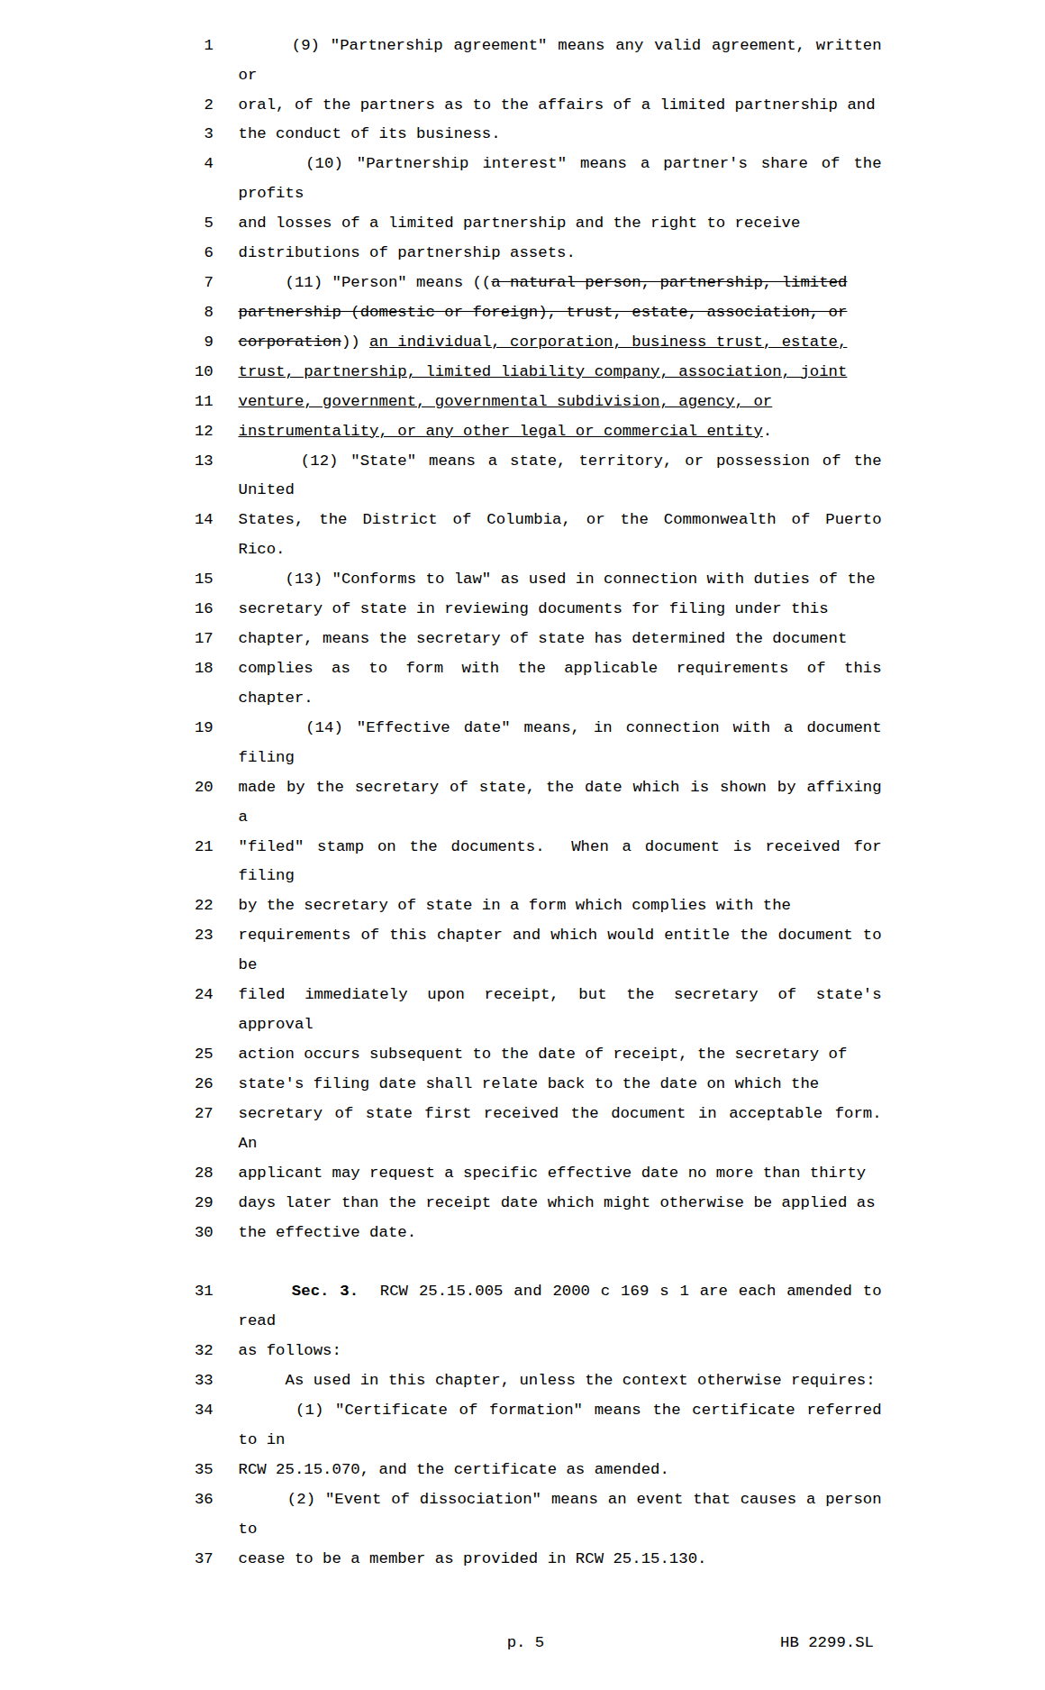1 (9) "Partnership agreement" means any valid agreement, written or
2 oral, of the partners as to the affairs of a limited partnership and
3 the conduct of its business.
4 (10) "Partnership interest" means a partner's share of the profits
5 and losses of a limited partnership and the right to receive
6 distributions of partnership assets.
7 (11) "Person" means ((a natural person, partnership, limited
8 partnership (domestic or foreign), trust, estate, association, or
9 corporation)) an individual, corporation, business trust, estate,
10 trust, partnership, limited liability company, association, joint
11 venture, government, governmental subdivision, agency, or
12 instrumentality, or any other legal or commercial entity.
13 (12) "State" means a state, territory, or possession of the United
14 States, the District of Columbia, or the Commonwealth of Puerto Rico.
15 (13) "Conforms to law" as used in connection with duties of the
16 secretary of state in reviewing documents for filing under this
17 chapter, means the secretary of state has determined the document
18 complies as to form with the applicable requirements of this chapter.
19 (14) "Effective date" means, in connection with a document filing
20 made by the secretary of state, the date which is shown by affixing a
21"filed" stamp on the documents. When a document is received for filing
22 by the secretary of state in a form which complies with the
23 requirements of this chapter and which would entitle the document to be
24 filed immediately upon receipt, but the secretary of state's approval
25 action occurs subsequent to the date of receipt, the secretary of
26 state's filing date shall relate back to the date on which the
27 secretary of state first received the document in acceptable form. An
28 applicant may request a specific effective date no more than thirty
29 days later than the receipt date which might otherwise be applied as
30 the effective date.
31 Sec. 3. RCW 25.15.005 and 2000 c 169 s 1 are each amended to read
32 as follows:
33 As used in this chapter, unless the context otherwise requires:
34 (1) "Certificate of formation" means the certificate referred to in
35 RCW 25.15.070, and the certificate as amended.
36 (2) "Event of dissociation" means an event that causes a person to
37 cease to be a member as provided in RCW 25.15.130.
p. 5 HB 2299.SL